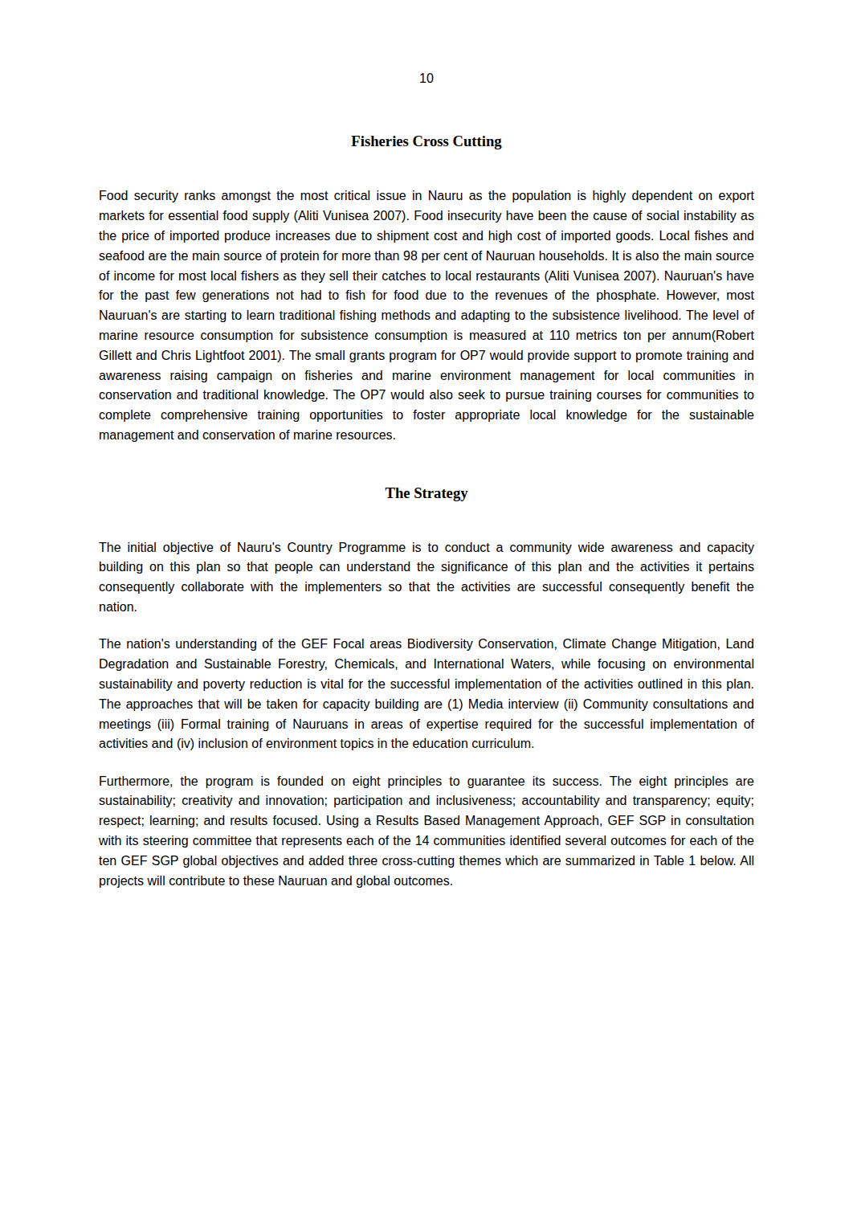10
Fisheries Cross Cutting
Food security ranks amongst the most critical issue in Nauru as the population is highly dependent on export markets for essential food supply (Aliti Vunisea 2007). Food insecurity have been the cause of social instability as the price of imported produce increases due to shipment cost and high cost of imported goods. Local fishes and seafood are the main source of protein for more than 98 per cent of Nauruan households. It is also the main source of income for most local fishers as they sell their catches to local restaurants (Aliti Vunisea 2007). Nauruan's have for the past few generations not had to fish for food due to the revenues of the phosphate. However, most Nauruan's are starting to learn traditional fishing methods and adapting to the subsistence livelihood. The level of marine resource consumption for subsistence consumption is measured at 110 metrics ton per annum(Robert Gillett and Chris Lightfoot 2001). The small grants program for OP7 would provide support to promote training and awareness raising campaign on fisheries and marine environment management for local communities in conservation and traditional knowledge. The OP7 would also seek to pursue training courses for communities to complete comprehensive training opportunities to foster appropriate local knowledge for the sustainable management and conservation of marine resources.
The Strategy
The initial objective of Nauru's Country Programme is to conduct a community wide awareness and capacity building on this plan so that people can understand the significance of this plan and the activities it pertains consequently collaborate with the implementers so that the activities are successful consequently benefit the nation.
The nation's understanding of the GEF Focal areas Biodiversity Conservation, Climate Change Mitigation, Land Degradation and Sustainable Forestry, Chemicals, and International Waters, while focusing on environmental sustainability and poverty reduction is vital for the successful implementation of the activities outlined in this plan. The approaches that will be taken for capacity building are (1) Media interview (ii) Community consultations and meetings (iii) Formal training of Nauruans in areas of expertise required for the successful implementation of activities and (iv) inclusion of environment topics in the education curriculum.
Furthermore, the program is founded on eight principles to guarantee its success. The eight principles are sustainability; creativity and innovation; participation and inclusiveness; accountability and transparency; equity; respect; learning; and results focused. Using a Results Based Management Approach, GEF SGP in consultation with its steering committee that represents each of the 14 communities identified several outcomes for each of the ten GEF SGP global objectives and added three cross-cutting themes which are summarized in Table 1 below. All projects will contribute to these Nauruan and global outcomes.